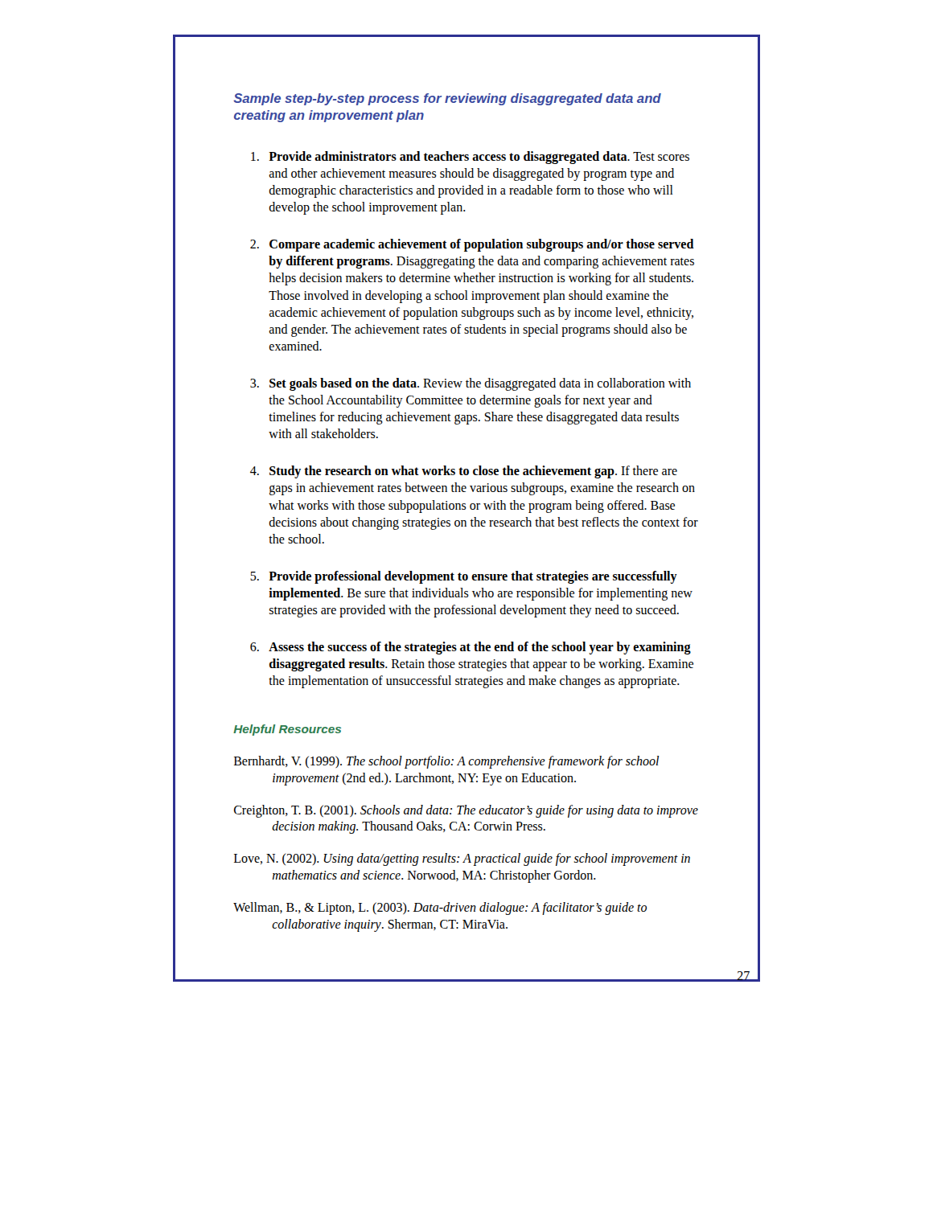Sample step-by-step process for reviewing disaggregated data and creating an improvement plan
Provide administrators and teachers access to disaggregated data. Test scores and other achievement measures should be disaggregated by program type and demographic characteristics and provided in a readable form to those who will develop the school improvement plan.
Compare academic achievement of population subgroups and/or those served by different programs. Disaggregating the data and comparing achievement rates helps decision makers to determine whether instruction is working for all students. Those involved in developing a school improvement plan should examine the academic achievement of population subgroups such as by income level, ethnicity, and gender. The achievement rates of students in special programs should also be examined.
Set goals based on the data. Review the disaggregated data in collaboration with the School Accountability Committee to determine goals for next year and timelines for reducing achievement gaps. Share these disaggregated data results with all stakeholders.
Study the research on what works to close the achievement gap. If there are gaps in achievement rates between the various subgroups, examine the research on what works with those subpopulations or with the program being offered. Base decisions about changing strategies on the research that best reflects the context for the school.
Provide professional development to ensure that strategies are successfully implemented. Be sure that individuals who are responsible for implementing new strategies are provided with the professional development they need to succeed.
Assess the success of the strategies at the end of the school year by examining disaggregated results. Retain those strategies that appear to be working. Examine the implementation of unsuccessful strategies and make changes as appropriate.
Helpful Resources
Bernhardt, V. (1999). The school portfolio: A comprehensive framework for school improvement (2nd ed.). Larchmont, NY: Eye on Education.
Creighton, T. B. (2001). Schools and data: The educator’s guide for using data to improve decision making. Thousand Oaks, CA: Corwin Press.
Love, N. (2002). Using data/getting results: A practical guide for school improvement in mathematics and science. Norwood, MA: Christopher Gordon.
Wellman, B., & Lipton, L. (2003). Data-driven dialogue: A facilitator’s guide to collaborative inquiry. Sherman, CT: MiraVia.
27